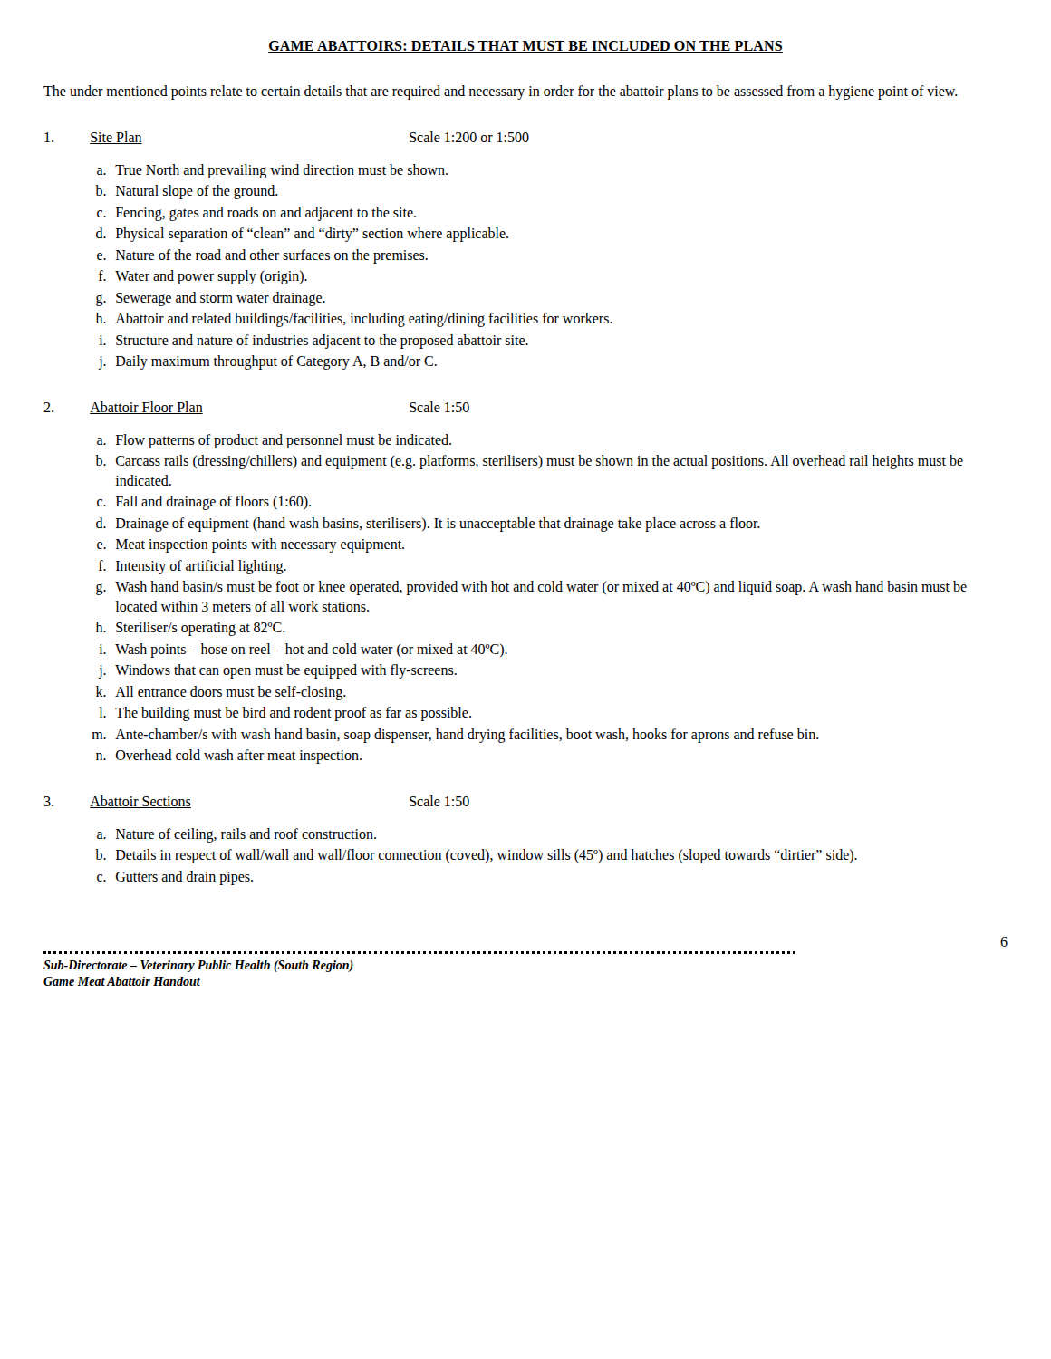GAME ABATTOIRS: DETAILS THAT MUST BE INCLUDED ON THE PLANS
The under mentioned points relate to certain details that are required and necessary in order for the abattoir plans to be assessed from a hygiene point of view.
| 1. | Site Plan | Scale 1:200 or 1:500 |
True North and prevailing wind direction must be shown.
Natural slope of the ground.
Fencing, gates and roads on and adjacent to the site.
Physical separation of “clean” and “dirty” section where applicable.
Nature of the road and other surfaces on the premises.
Water and power supply (origin).
Sewerage and storm water drainage.
Abattoir and related buildings/facilities, including eating/dining facilities for workers.
Structure and nature of industries adjacent to the proposed abattoir site.
Daily maximum throughput of Category A, B and/or C.
| 2. | Abattoir Floor Plan | Scale 1:50 |
Flow patterns of product and personnel must be indicated.
Carcass rails (dressing/chillers) and equipment (e.g. platforms, sterilisers) must be shown in the actual positions. All overhead rail heights must be indicated.
Fall and drainage of floors (1:60).
Drainage of equipment (hand wash basins, sterilisers). It is unacceptable that drainage take place across a floor.
Meat inspection points with necessary equipment.
Intensity of artificial lighting.
Wash hand basin/s must be foot or knee operated, provided with hot and cold water (or mixed at 40ºC) and liquid soap. A wash hand basin must be located within 3 meters of all work stations.
Steriliser/s operating at 82ºC.
Wash points – hose on reel – hot and cold water (or mixed at 40ºC).
Windows that can open must be equipped with fly-screens.
All entrance doors must be self-closing.
The building must be bird and rodent proof as far as possible.
Ante-chamber/s with wash hand basin, soap dispenser, hand drying facilities, boot wash, hooks for aprons and refuse bin.
Overhead cold wash after meat inspection.
| 3. | Abattoir Sections | Scale 1:50 |
Nature of ceiling, rails and roof construction.
Details in respect of wall/wall and wall/floor connection (coved), window sills (45º) and hatches (sloped towards “dirtier” side).
Gutters and drain pipes.
6
Sub-Directorate – Veterinary Public Health (South Region)
Game Meat Abattoir Handout